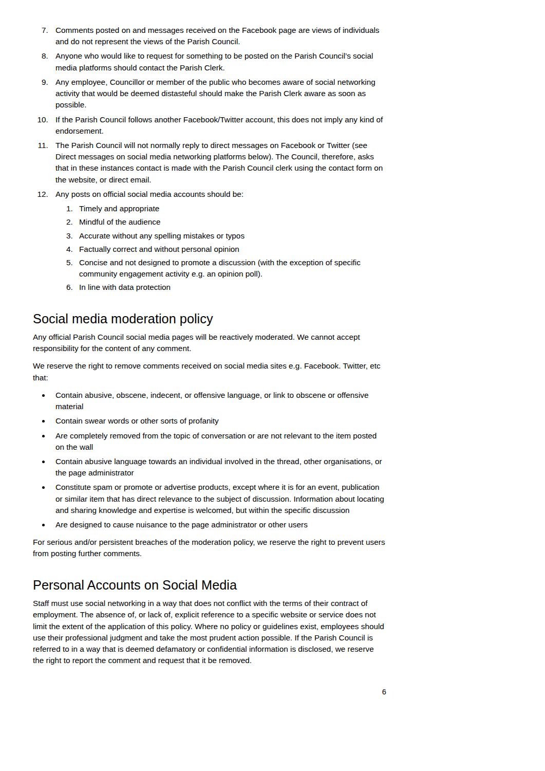Comments posted on and messages received on the Facebook page are views of individuals and do not represent the views of the Parish Council.
Anyone who would like to request for something to be posted on the Parish Council’s social media platforms should contact the Parish Clerk.
Any employee, Councillor or member of the public who becomes aware of social networking activity that would be deemed distasteful should make the Parish Clerk aware as soon as possible.
If the Parish Council follows another Facebook/Twitter account, this does not imply any kind of endorsement.
The Parish Council will not normally reply to direct messages on Facebook or Twitter (see Direct messages on social media networking platforms below). The Council, therefore, asks that in these instances contact is made with the Parish Council clerk using the contact form on the website, or direct email.
Any posts on official social media accounts should be:
Timely and appropriate
Mindful of the audience
Accurate without any spelling mistakes or typos
Factually correct and without personal opinion
Concise and not designed to promote a discussion (with the exception of specific community engagement activity e.g. an opinion poll).
In line with data protection
Social media moderation policy
Any official Parish Council social media pages will be reactively moderated. We cannot accept responsibility for the content of any comment.
We reserve the right to remove comments received on social media sites e.g. Facebook. Twitter, etc that:
Contain abusive, obscene, indecent, or offensive language, or link to obscene or offensive material
Contain swear words or other sorts of profanity
Are completely removed from the topic of conversation or are not relevant to the item posted on the wall
Contain abusive language towards an individual involved in the thread, other organisations, or the page administrator
Constitute spam or promote or advertise products, except where it is for an event, publication or similar item that has direct relevance to the subject of discussion. Information about locating and sharing knowledge and expertise is welcomed, but within the specific discussion
Are designed to cause nuisance to the page administrator or other users
For serious and/or persistent breaches of the moderation policy, we reserve the right to prevent users from posting further comments.
Personal Accounts on Social Media
Staff must use social networking in a way that does not conflict with the terms of their contract of employment. The absence of, or lack of, explicit reference to a specific website or service does not limit the extent of the application of this policy. Where no policy or guidelines exist, employees should use their professional judgment and take the most prudent action possible. If the Parish Council is referred to in a way that is deemed defamatory or confidential information is disclosed, we reserve the right to report the comment and request that it be removed.
6